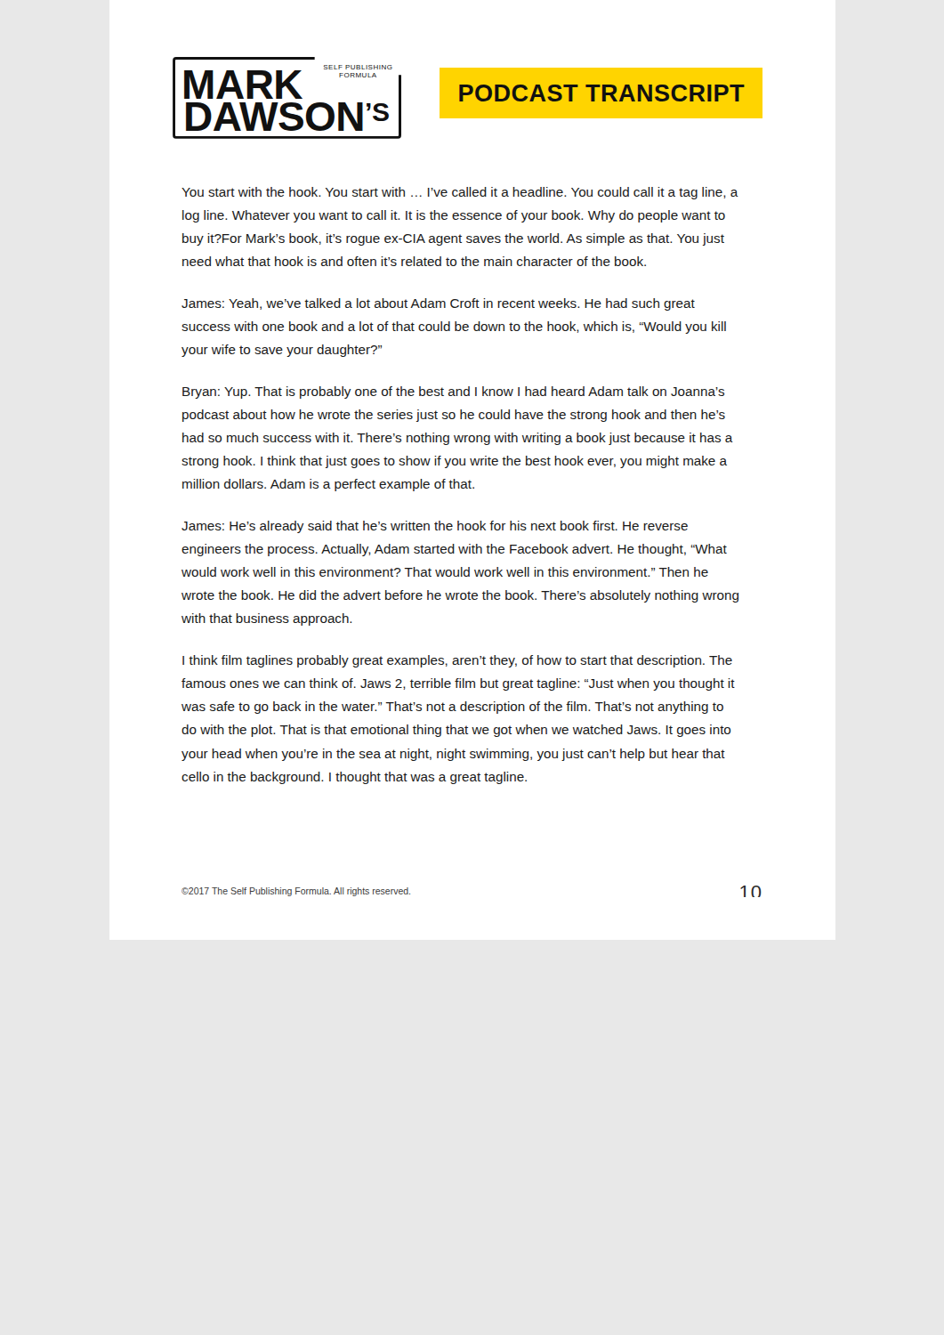SELF PUBLISHING
FORMULA
MARK DAWSON’S
Podcast Transcript
You start with the hook. You start with … I’ve called it a headline. You could call it a tag line, a log line. Whatever you want to call it. It is the essence of your book. Why do people want to buy it?For Mark’s book, it’s rogue ex-CIA agent saves the world. As simple as that. You just need what that hook is and often it’s related to the main character of the book.
James: Yeah, we’ve talked a lot about Adam Croft in recent weeks. He had such great success with one book and a lot of that could be down to the hook, which is, “Would you kill your wife to save your daughter?”
Bryan: Yup. That is probably one of the best and I know I had heard Adam talk on Joanna’s podcast about how he wrote the series just so he could have the strong hook and then he’s had so much success with it. There’s nothing wrong with writing a book just because it has a strong hook. I think that just goes to show if you write the best hook ever, you might make a million dollars. Adam is a perfect example of that.
James: He’s already said that he’s written the hook for his next book first. He reverse engineers the process. Actually, Adam started with the Facebook advert. He thought, “What would work well in this environment? That would work well in this environment.” Then he wrote the book. He did the advert before he wrote the book. There’s absolutely nothing wrong with that business approach.
I think film taglines probably great examples, aren’t they, of how to start that description. The famous ones we can think of. Jaws 2, terrible film but great tagline: “Just when you thought it was safe to go back in the water.” That’s not a description of the film. That’s not anything to do with the plot. That is that emotional thing that we got when we watched Jaws. It goes into your head when you’re in the sea at night, night swimming, you just can’t help but hear that cello in the background. I thought that was a great tagline.
©2017 The Self Publishing Formula. All rights reserved.
10